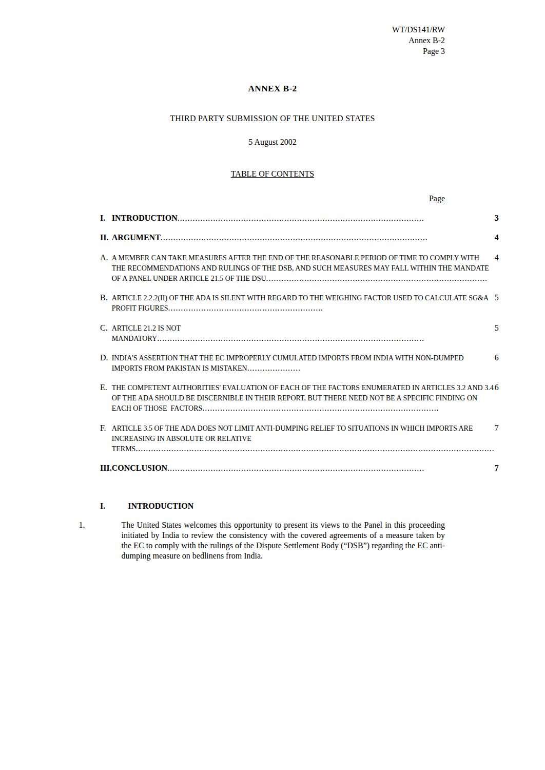WT/DS141/RW
Annex B-2
Page 3
ANNEX B-2
THIRD PARTY SUBMISSION OF THE UNITED STATES
5 August 2002
TABLE OF CONTENTS
Page
| I. | INTRODUCTION ................................................................................................. | 3 |
| II. | ARGUMENT ......................................................................................................... | 4 |
| A. | A MEMBER CAN TAKE MEASURES AFTER THE END OF THE REASONABLE PERIOD OF TIME TO COMPLY WITH THE RECOMMENDATIONS AND RULINGS OF THE DSB, AND SUCH MEASURES MAY FALL WITHIN THE MANDATE OF A PANEL UNDER ARTICLE 21.5 OF THE DSU ....................................................................................... | 4 |
| B. | ARTICLE 2.2.2(II) OF THE ADA IS SILENT WITH REGARD TO THE WEIGHING FACTOR USED TO CALCULATE SG&A PROFIT FIGURES ............................................................. | 5 |
| C. | ARTICLE 21.2 IS NOT MANDATORY ......................................................................................................... | 5 |
| D. | INDIA'S ASSERTION THAT THE EC IMPROPERLY CUMULATED IMPORTS FROM INDIA WITH NON-DUMPED IMPORTS FROM PAKISTAN IS MISTAKEN ..................... | 6 |
| E. | THE COMPETENT AUTHORITIES' EVALUATION OF EACH OF THE FACTORS ENUMERATED IN ARTICLES 3.2 AND 3.4 OF THE ADA SHOULD BE DISCERNIBLE IN THEIR REPORT, BUT THERE NEED NOT BE A SPECIFIC FINDING ON EACH OF THOSE FACTORS ............................................................................................. | 6 |
| F. | ARTICLE 3.5 OF THE ADA DOES NOT LIMIT ANTI-DUMPING RELIEF TO SITUATIONS IN WHICH IMPORTS ARE INCREASING IN ABSOLUTE OR RELATIVE TERMS ............................................................................................................................................. | 7 |
| III. | CONCLUSION ..................................................................................................... | 7 |
I. INTRODUCTION
1. The United States welcomes this opportunity to present its views to the Panel in this proceeding initiated by India to review the consistency with the covered agreements of a measure taken by the EC to comply with the rulings of the Dispute Settlement Body (“DSB”) regarding the EC anti-dumping measure on bedlinens from India.